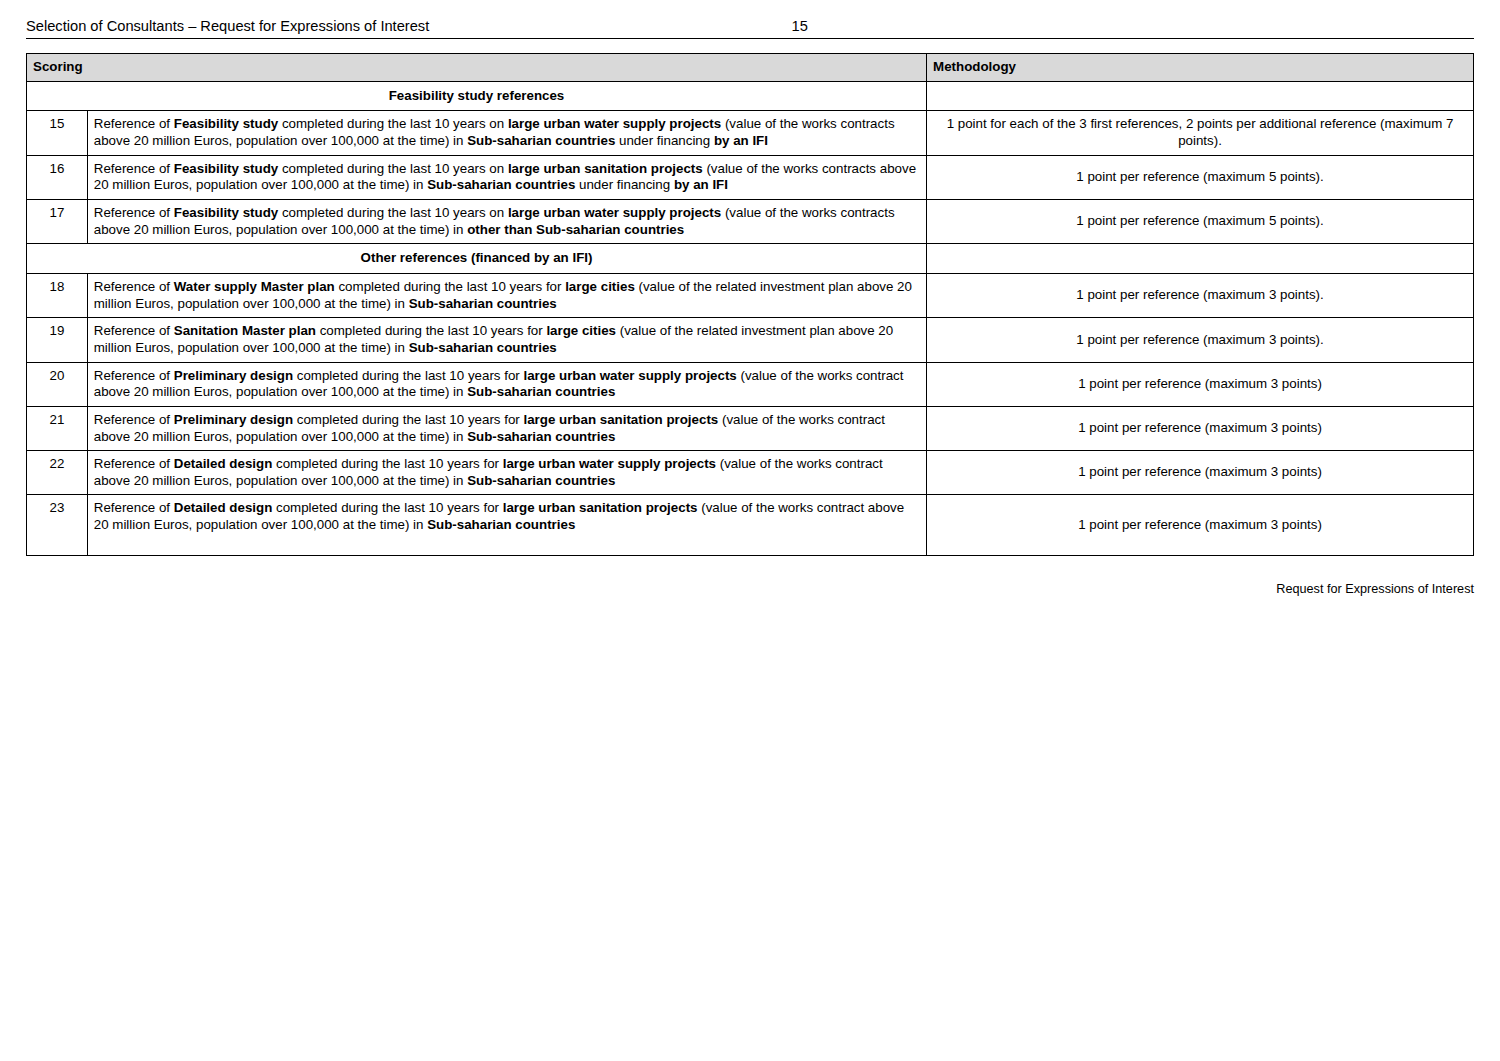Selection of Consultants – Request for Expressions of Interest
15
| Scoring | Methodology |
| --- | --- |
| Feasibility study references | |
| 15 | Reference of Feasibility study completed during the last 10 years on large urban water supply projects (value of the works contracts above 20 million Euros, population over 100,000 at the time) in Sub-saharian countries under financing by an IFI | 1 point for each of the 3 first references, 2 points per additional reference (maximum 7 points). |
| 16 | Reference of Feasibility study completed during the last 10 years on large urban sanitation projects (value of the works contracts above 20 million Euros, population over 100,000 at the time) in Sub-saharian countries under financing by an IFI | 1 point per reference (maximum 5 points). |
| 17 | Reference of Feasibility study completed during the last 10 years on large urban water supply projects (value of the works contracts above 20 million Euros, population over 100,000 at the time) in other than Sub-saharian countries | 1 point per reference (maximum 5 points). |
| Other references (financed by an IFI) | |
| 18 | Reference of Water supply Master plan completed during the last 10 years for large cities (value of the related investment plan above 20 million Euros, population over 100,000 at the time) in Sub-saharian countries | 1 point per reference (maximum 3 points). |
| 19 | Reference of Sanitation Master plan completed during the last 10 years for large cities (value of the related investment plan above 20 million Euros, population over 100,000 at the time) in Sub-saharian countries | 1 point per reference (maximum 3 points). |
| 20 | Reference of Preliminary design completed during the last 10 years for large urban water supply projects (value of the works contract above 20 million Euros, population over 100,000 at the time) in Sub-saharian countries | 1 point per reference (maximum 3 points) |
| 21 | Reference of Preliminary design completed during the last 10 years for large urban sanitation projects (value of the works contract above 20 million Euros, population over 100,000 at the time) in Sub-saharian countries | 1 point per reference (maximum 3 points) |
| 22 | Reference of Detailed design completed during the last 10 years for large urban water supply projects (value of the works contract above 20 million Euros, population over 100,000 at the time) in Sub-saharian countries | 1 point per reference (maximum 3 points) |
| 23 | Reference of Detailed design completed during the last 10 years for large urban sanitation projects (value of the works contract above 20 million Euros, population over 100,000 at the time) in Sub-saharian countries | 1 point per reference (maximum 3 points) |
Request for Expressions of Interest